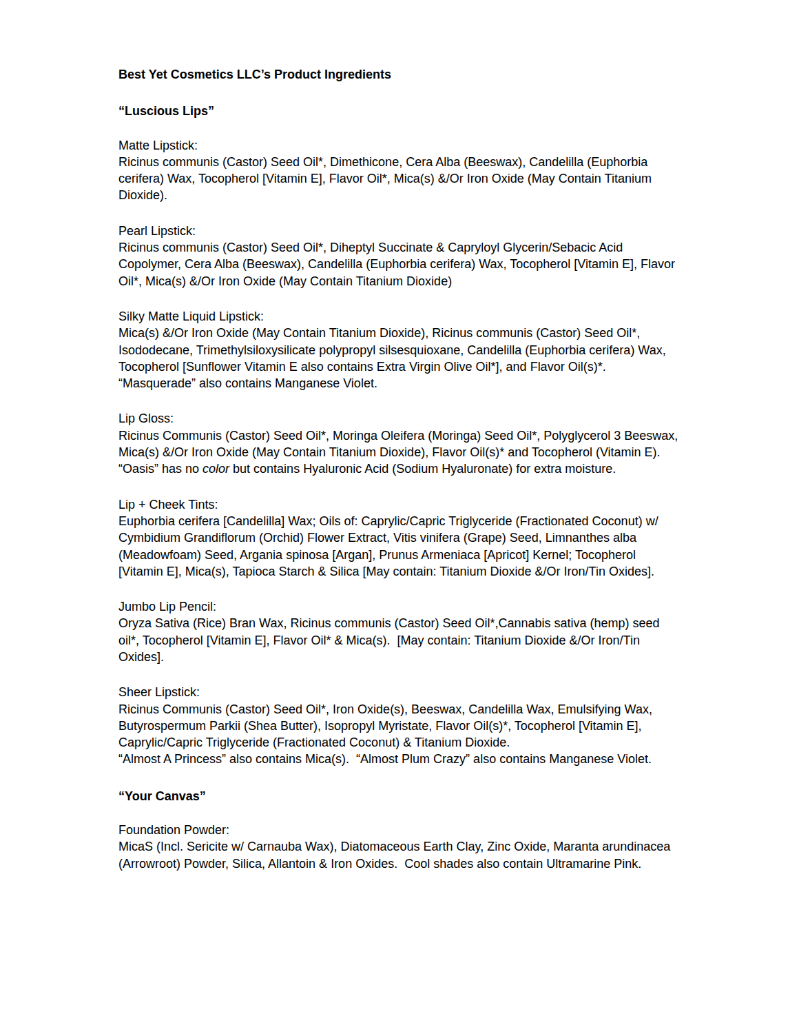Best Yet Cosmetics LLC’s Product Ingredients
“Luscious Lips”
Matte Lipstick:
Ricinus communis (Castor) Seed Oil*, Dimethicone, Cera Alba (Beeswax), Candelilla (Euphorbia cerifera) Wax, Tocopherol [Vitamin E], Flavor Oil*, Mica(s) &/Or Iron Oxide (May Contain Titanium Dioxide).
Pearl Lipstick:
Ricinus communis (Castor) Seed Oil*, Diheptyl Succinate & Capryloyl Glycerin/Sebacic Acid Copolymer, Cera Alba (Beeswax), Candelilla (Euphorbia cerifera) Wax, Tocopherol [Vitamin E], Flavor Oil*, Mica(s) &/Or Iron Oxide (May Contain Titanium Dioxide)
Silky Matte Liquid Lipstick:
Mica(s) &/Or Iron Oxide (May Contain Titanium Dioxide), Ricinus communis (Castor) Seed Oil*, Isododecane, Trimethylsiloxysilicate polypropyl silsesquioxane, Candelilla (Euphorbia cerifera) Wax, Tocopherol [Sunflower Vitamin E also contains Extra Virgin Olive Oil*], and Flavor Oil(s)*. “Masquerade” also contains Manganese Violet.
Lip Gloss:
Ricinus Communis (Castor) Seed Oil*, Moringa Oleifera (Moringa) Seed Oil*, Polyglycerol 3 Beeswax, Mica(s) &/Or Iron Oxide (May Contain Titanium Dioxide), Flavor Oil(s)* and Tocopherol (Vitamin E).
“Oasis” has no color but contains Hyaluronic Acid (Sodium Hyaluronate) for extra moisture.
Lip + Cheek Tints:
Euphorbia cerifera [Candelilla] Wax; Oils of: Caprylic/Capric Triglyceride (Fractionated Coconut) w/ Cymbidium Grandiflorum (Orchid) Flower Extract, Vitis vinifera (Grape) Seed, Limnanthes alba (Meadowfoam) Seed, Argania spinosa [Argan], Prunus Armeniaca [Apricot] Kernel; Tocopherol [Vitamin E], Mica(s), Tapioca Starch & Silica [May contain: Titanium Dioxide &/Or Iron/Tin Oxides].
Jumbo Lip Pencil:
Oryza Sativa (Rice) Bran Wax, Ricinus communis (Castor) Seed Oil*,Cannabis sativa (hemp) seed oil*, Tocopherol [Vitamin E], Flavor Oil* & Mica(s). [May contain: Titanium Dioxide &/Or Iron/Tin Oxides].
Sheer Lipstick:
Ricinus Communis (Castor) Seed Oil*, Iron Oxide(s), Beeswax, Candelilla Wax, Emulsifying Wax, Butyrospermum Parkii (Shea Butter), Isopropyl Myristate, Flavor Oil(s)*, Tocopherol [Vitamin E], Caprylic/Capric Triglyceride (Fractionated Coconut) & Titanium Dioxide.
“Almost A Princess” also contains Mica(s). “Almost Plum Crazy” also contains Manganese Violet.
“Your Canvas”
Foundation Powder:
MicaS (Incl. Sericite w/ Carnauba Wax), Diatomaceous Earth Clay, Zinc Oxide, Maranta arundinacea (Arrowroot) Powder, Silica, Allantoin & Iron Oxides. Cool shades also contain Ultramarine Pink.